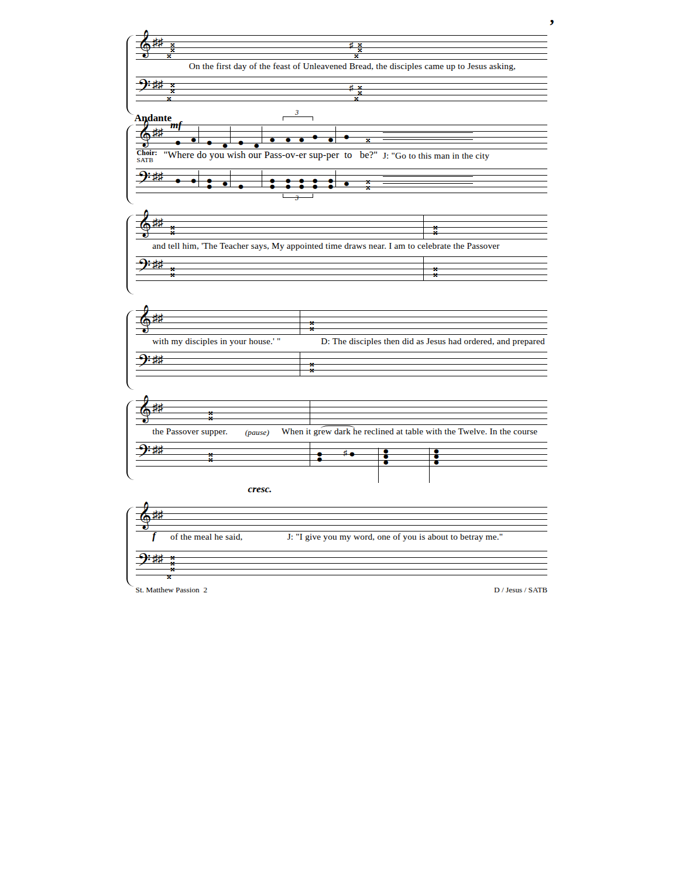’
𝄞 ♯♯ 𝄪 𝄪 𝄪 𝄪 𝄪 𝄪 ♯
On the first day of the feast of Unleavened Bread, the disciples came up to Jesus asking,
𝄢 ♯♯ 𝄪 𝄪 𝄪 𝄪 𝄪 𝄪 ♯
Andante mf
𝄞 ♯♯ 3 ● ● ● ● ● ● ● ● ● ● ● ● 𝄪
Choir: SATB "Where do you wish our Pass-ov-er sup-per to be?" J: "Go to this man in the city
𝄢 ♯♯ ● ● ● ● ● ● ● ● ● ● ● ● ● ● ● ● ● 𝄪 𝄪 3
𝄞 ♯♯ 𝄪 𝄪 𝄪 𝄪
and tell him, 'The Teacher says, My appointed time draws near. I am to celebrate the Passover
𝄢 ♯♯ 𝄪 𝄪 𝄪 𝄪
𝄞 ♯♯ 𝄪 𝄪
with my disciples in your house.' " D: The disciples then did as Jesus had ordered, and prepared
𝄢 ♯♯ 𝄪 𝄪
𝄞 ♯♯ 𝄪 𝄪
the Passover supper. (pause) When it grew dark he reclined at table with the Twelve. In the course
𝄢 ♯♯ 𝄪 𝄪 ● ● ● ♯ ● ● ● ● ● ●
cresc.
𝄞 ♯♯
f of the meal he said, J: "I give you my word, one of you is about to betray me."
𝄢 ♯♯ 𝄪 𝄪 𝄪 𝄪
St. Matthew Passion 2 D / Jesus / SATB